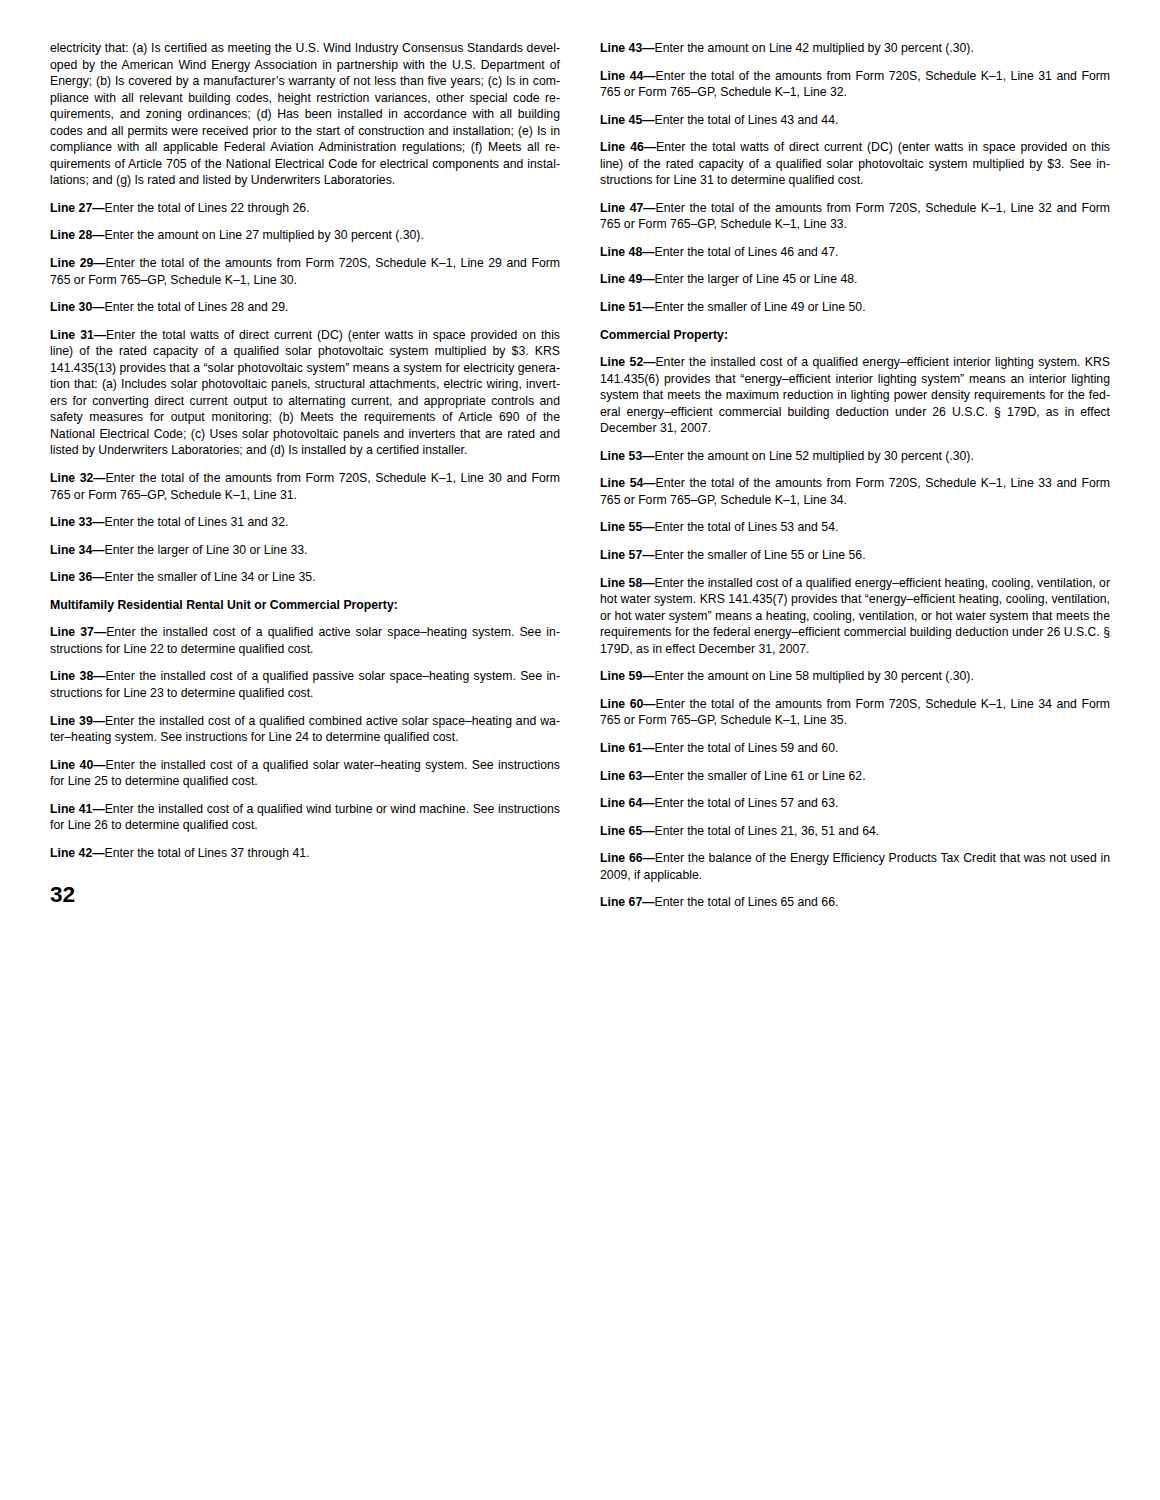electricity that: (a) Is certified as meeting the U.S. Wind Industry Consensus Standards developed by the American Wind Energy Association in partnership with the U.S. Department of Energy; (b) Is covered by a manufacturer’s warranty of not less than five years; (c) Is in compliance with all relevant building codes, height restriction variances, other special code requirements, and zoning ordinances; (d) Has been installed in accordance with all building codes and all permits were received prior to the start of construction and installation; (e) Is in compliance with all applicable Federal Aviation Administration regulations; (f) Meets all requirements of Article 705 of the National Electrical Code for electrical components and installations; and (g) Is rated and listed by Underwriters Laboratories.
Line 27—Enter the total of Lines 22 through 26.
Line 28—Enter the amount on Line 27 multiplied by 30 percent (.30).
Line 29—Enter the total of the amounts from Form 720S, Schedule K–1, Line 29 and Form 765 or Form 765–GP, Schedule K–1, Line 30.
Line 30—Enter the total of Lines 28 and 29.
Line 31—Enter the total watts of direct current (DC) (enter watts in space provided on this line) of the rated capacity of a qualified solar photovoltaic system multiplied by $3. KRS 141.435(13) provides that a “solar photovoltaic system” means a system for electricity generation that: (a) Includes solar photovoltaic panels, structural attachments, electric wiring, inverters for converting direct current output to alternating current, and appropriate controls and safety measures for output monitoring; (b) Meets the requirements of Article 690 of the National Electrical Code; (c) Uses solar photovoltaic panels and inverters that are rated and listed by Underwriters Laboratories; and (d) Is installed by a certified installer.
Line 32—Enter the total of the amounts from Form 720S, Schedule K–1, Line 30 and Form 765 or Form 765–GP, Schedule K–1, Line 31.
Line 33—Enter the total of Lines 31 and 32.
Line 34—Enter the larger of Line 30 or Line 33.
Line 36—Enter the smaller of Line 34 or Line 35.
Multifamily Residential Rental Unit or Commercial Property:
Line 37—Enter the installed cost of a qualified active solar space–heating system. See instructions for Line 22 to determine qualified cost.
Line 38—Enter the installed cost of a qualified passive solar space–heating system. See instructions for Line 23 to determine qualified cost.
Line 39—Enter the installed cost of a qualified combined active solar space–heating and water–heating system. See instructions for Line 24 to determine qualified cost.
Line 40—Enter the installed cost of a qualified solar water–heating system. See instructions for Line 25 to determine qualified cost.
Line 41—Enter the installed cost of a qualified wind turbine or wind machine. See instructions for Line 26 to determine qualified cost.
Line 42—Enter the total of Lines 37 through 41.
32
Line 43—Enter the amount on Line 42 multiplied by 30 percent (.30).
Line 44—Enter the total of the amounts from Form 720S, Schedule K–1, Line 31 and Form 765 or Form 765–GP, Schedule K–1, Line 32.
Line 45—Enter the total of Lines 43 and 44.
Line 46—Enter the total watts of direct current (DC) (enter watts in space provided on this line) of the rated capacity of a qualified solar photovoltaic system multiplied by $3. See instructions for Line 31 to determine qualified cost.
Line 47—Enter the total of the amounts from Form 720S, Schedule K–1, Line 32 and Form 765 or Form 765–GP, Schedule K–1, Line 33.
Line 48—Enter the total of Lines 46 and 47.
Line 49—Enter the larger of Line 45 or Line 48.
Line 51—Enter the smaller of Line 49 or Line 50.
Commercial Property:
Line 52—Enter the installed cost of a qualified energy–efficient interior lighting system. KRS 141.435(6) provides that “energy–efficient interior lighting system” means an interior lighting system that meets the maximum reduction in lighting power density requirements for the federal energy–efficient commercial building deduction under 26 U.S.C. § 179D, as in effect December 31, 2007.
Line 53—Enter the amount on Line 52 multiplied by 30 percent (.30).
Line 54—Enter the total of the amounts from Form 720S, Schedule K–1, Line 33 and Form 765 or Form 765–GP, Schedule K–1, Line 34.
Line 55—Enter the total of Lines 53 and 54.
Line 57—Enter the smaller of Line 55 or Line 56.
Line 58—Enter the installed cost of a qualified energy–efficient heating, cooling, ventilation, or hot water system. KRS 141.435(7) provides that “energy–efficient heating, cooling, ventilation, or hot water system” means a heating, cooling, ventilation, or hot water system that meets the requirements for the federal energy–efficient commercial building deduction under 26 U.S.C. § 179D, as in effect December 31, 2007.
Line 59—Enter the amount on Line 58 multiplied by 30 percent (.30).
Line 60—Enter the total of the amounts from Form 720S, Schedule K–1, Line 34 and Form 765 or Form 765–GP, Schedule K–1, Line 35.
Line 61—Enter the total of Lines 59 and 60.
Line 63—Enter the smaller of Line 61 or Line 62.
Line 64—Enter the total of Lines 57 and 63.
Line 65—Enter the total of Lines 21, 36, 51 and 64.
Line 66—Enter the balance of the Energy Efficiency Products Tax Credit that was not used in 2009, if applicable.
Line 67—Enter the total of Lines 65 and 66.